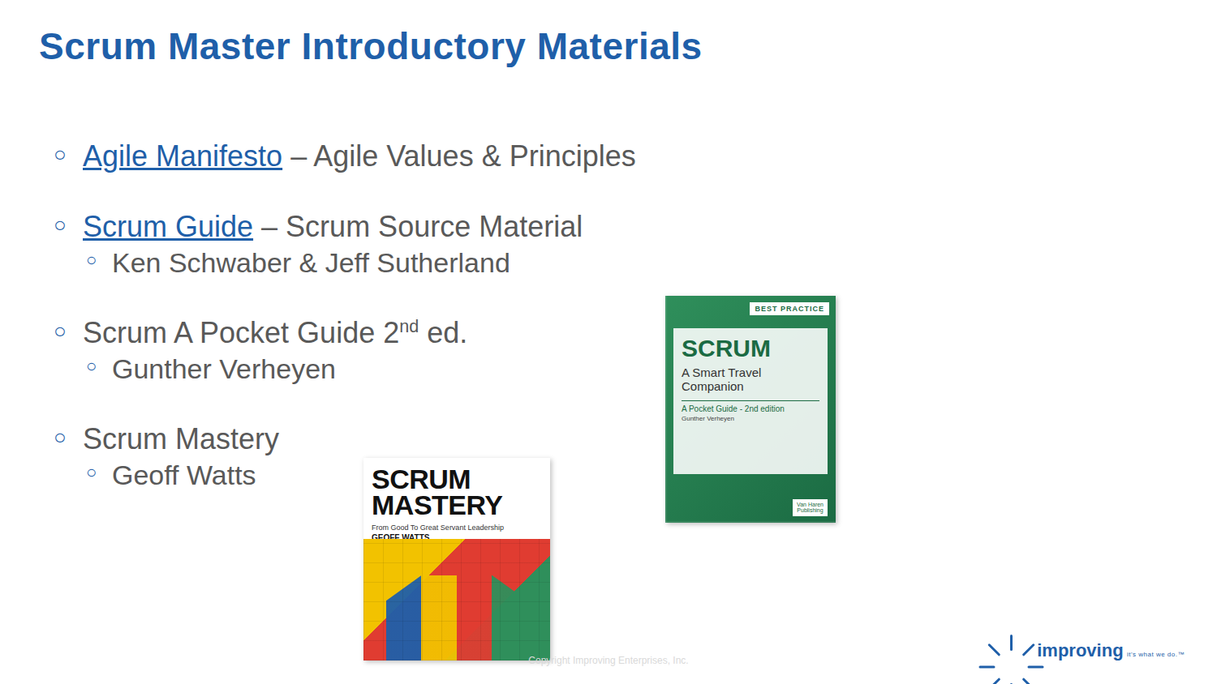Scrum Master Introductory Materials
Agile Manifesto – Agile Values & Principles
Scrum Guide – Scrum Source Material
Ken Schwaber & Jeff Sutherland
Scrum A Pocket Guide 2nd ed.
Gunther Verheyen
Scrum Mastery
Geoff Watts
BEST PRACTICE
SCRUM
A Smart Travel
Companion
A Pocket Guide - 2nd edition
Gunther Verheyen
Van Haren
Publishing
SCRUM
MASTERY
From Good To Great Servant Leadership
GEOFF WATTS
Copyright Improving Enterprises, Inc.
improving it's what we do.™